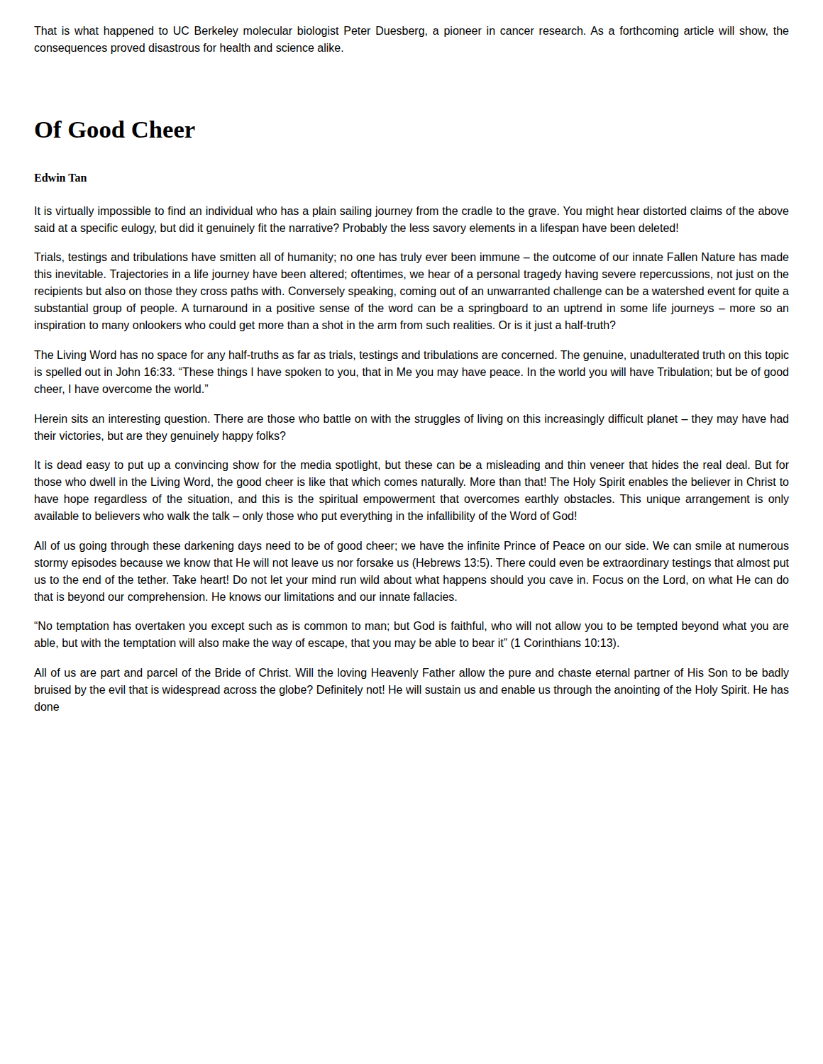That is what happened to UC Berkeley molecular biologist Peter Duesberg, a pioneer in cancer research. As a forthcoming article will show, the consequences proved disastrous for health and science alike.
Of Good Cheer
Edwin Tan
It is virtually impossible to find an individual who has a plain sailing journey from the cradle to the grave. You might hear distorted claims of the above said at a specific eulogy, but did it genuinely fit the narrative? Probably the less savory elements in a lifespan have been deleted!
Trials, testings and tribulations have smitten all of humanity; no one has truly ever been immune – the outcome of our innate Fallen Nature has made this inevitable. Trajectories in a life journey have been altered; oftentimes, we hear of a personal tragedy having severe repercussions, not just on the recipients but also on those they cross paths with. Conversely speaking, coming out of an unwarranted challenge can be a watershed event for quite a substantial group of people. A turnaround in a positive sense of the word can be a springboard to an uptrend in some life journeys – more so an inspiration to many onlookers who could get more than a shot in the arm from such realities. Or is it just a half-truth?
The Living Word has no space for any half-truths as far as trials, testings and tribulations are concerned. The genuine, unadulterated truth on this topic is spelled out in John 16:33. “These things I have spoken to you, that in Me you may have peace. In the world you will have Tribulation; but be of good cheer, I have overcome the world.”
Herein sits an interesting question. There are those who battle on with the struggles of living on this increasingly difficult planet – they may have had their victories, but are they genuinely happy folks?
It is dead easy to put up a convincing show for the media spotlight, but these can be a misleading and thin veneer that hides the real deal. But for those who dwell in the Living Word, the good cheer is like that which comes naturally. More than that! The Holy Spirit enables the believer in Christ to have hope regardless of the situation, and this is the spiritual empowerment that overcomes earthly obstacles. This unique arrangement is only available to believers who walk the talk – only those who put everything in the infallibility of the Word of God!
All of us going through these darkening days need to be of good cheer; we have the infinite Prince of Peace on our side. We can smile at numerous stormy episodes because we know that He will not leave us nor forsake us (Hebrews 13:5). There could even be extraordinary testings that almost put us to the end of the tether. Take heart! Do not let your mind run wild about what happens should you cave in. Focus on the Lord, on what He can do that is beyond our comprehension. He knows our limitations and our innate fallacies.
“No temptation has overtaken you except such as is common to man; but God is faithful, who will not allow you to be tempted beyond what you are able, but with the temptation will also make the way of escape, that you may be able to bear it” (1 Corinthians 10:13).
All of us are part and parcel of the Bride of Christ. Will the loving Heavenly Father allow the pure and chaste eternal partner of His Son to be badly bruised by the evil that is widespread across the globe? Definitely not! He will sustain us and enable us through the anointing of the Holy Spirit. He has done